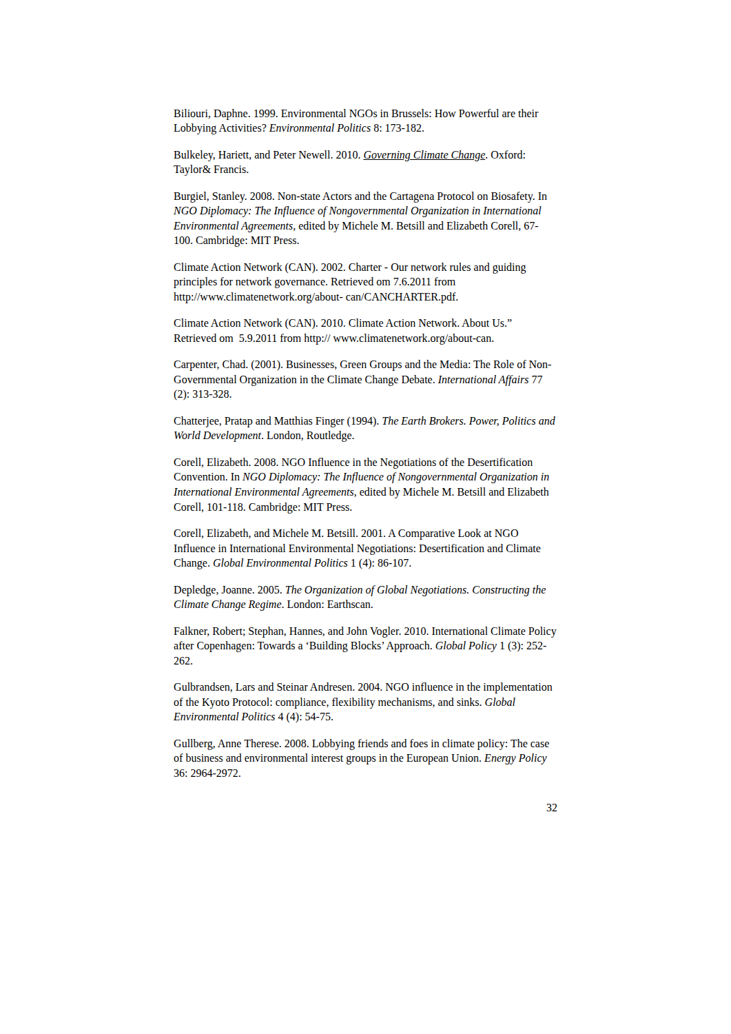Biliouri, Daphne. 1999. Environmental NGOs in Brussels: How Powerful are their Lobbying Activities? Environmental Politics 8: 173-182.
Bulkeley, Hariett, and Peter Newell. 2010. Governing Climate Change. Oxford: Taylor& Francis.
Burgiel, Stanley. 2008. Non-state Actors and the Cartagena Protocol on Biosafety. In NGO Diplomacy: The Influence of Nongovernmental Organization in International Environmental Agreements, edited by Michele M. Betsill and Elizabeth Corell, 67-100. Cambridge: MIT Press.
Climate Action Network (CAN). 2002. Charter - Our network rules and guiding principles for network governance. Retrieved om 7.6.2011 from http://www.climatenetwork.org/about- can/CANCHARTER.pdf.
Climate Action Network (CAN). 2010. Climate Action Network. About Us.” Retrieved om 5.9.2011 from http:// www.climatenetwork.org/about-can.
Carpenter, Chad. (2001). Businesses, Green Groups and the Media: The Role of Non-Governmental Organization in the Climate Change Debate. International Affairs 77 (2): 313-328.
Chatterjee, Pratap and Matthias Finger (1994). The Earth Brokers. Power, Politics and World Development. London, Routledge.
Corell, Elizabeth. 2008. NGO Influence in the Negotiations of the Desertification Convention. In NGO Diplomacy: The Influence of Nongovernmental Organization in International Environmental Agreements, edited by Michele M. Betsill and Elizabeth Corell, 101-118. Cambridge: MIT Press.
Corell, Elizabeth, and Michele M. Betsill. 2001. A Comparative Look at NGO Influence in International Environmental Negotiations: Desertification and Climate Change. Global Environmental Politics 1 (4): 86-107.
Depledge, Joanne. 2005. The Organization of Global Negotiations. Constructing the Climate Change Regime. London: Earthscan.
Falkner, Robert; Stephan, Hannes, and John Vogler. 2010. International Climate Policy after Copenhagen: Towards a ‘Building Blocks’ Approach. Global Policy 1 (3): 252-262.
Gulbrandsen, Lars and Steinar Andresen. 2004. NGO influence in the implementation of the Kyoto Protocol: compliance, flexibility mechanisms, and sinks. Global Environmental Politics 4 (4): 54-75.
Gullberg, Anne Therese. 2008. Lobbying friends and foes in climate policy: The case of business and environmental interest groups in the European Union. Energy Policy 36: 2964-2972.
32